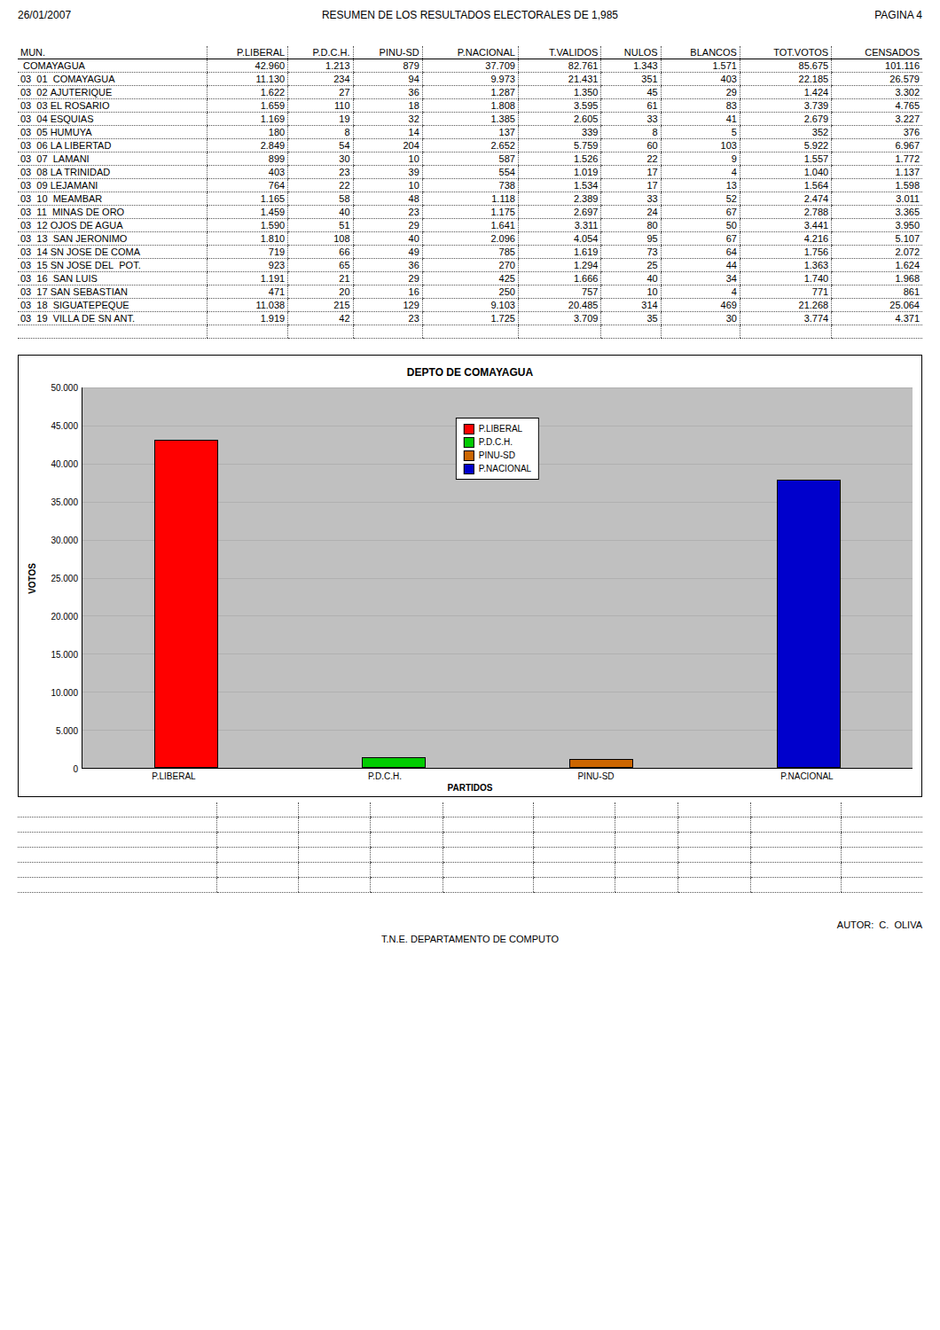26/01/2007
RESUMEN DE LOS RESULTADOS ELECTORALES DE 1,985
PAGINA 4
| MUN. | P.LIBERAL | P.D.C.H. | PINU-SD | P.NACIONAL | T.VALIDOS | NULOS | BLANCOS | TOT.VOTOS | CENSADOS |
| --- | --- | --- | --- | --- | --- | --- | --- | --- | --- |
| COMAYAGUA | 42.960 | 1.213 | 879 | 37.709 | 82.761 | 1.343 | 1.571 | 85.675 | 101.116 |
| 03 01 COMAYAGUA | 11.130 | 234 | 94 | 9.973 | 21.431 | 351 | 403 | 22.185 | 26.579 |
| 03 02 AJUTERIQUE | 1.622 | 27 | 36 | 1.287 | 1.350 | 45 | 29 | 1.424 | 3.302 |
| 03 03 EL ROSARIO | 1.659 | 110 | 18 | 1.808 | 3.595 | 61 | 83 | 3.739 | 4.765 |
| 03 04 ESQUIAS | 1.169 | 19 | 32 | 1.385 | 2.605 | 33 | 41 | 2.679 | 3.227 |
| 03 05 HUMUYA | 180 | 8 | 14 | 137 | 339 | 8 | 5 | 352 | 376 |
| 03 06 LA LIBERTAD | 2.849 | 54 | 204 | 2.652 | 5.759 | 60 | 103 | 5.922 | 6.967 |
| 03 07 LAMANI | 899 | 30 | 10 | 587 | 1.526 | 22 | 9 | 1.557 | 1.772 |
| 03 08 LA TRINIDAD | 403 | 23 | 39 | 554 | 1.019 | 17 | 4 | 1.040 | 1.137 |
| 03 09 LEJAMANI | 764 | 22 | 10 | 738 | 1.534 | 17 | 13 | 1.564 | 1.598 |
| 03 10 MEAMBAR | 1.165 | 58 | 48 | 1.118 | 2.389 | 33 | 52 | 2.474 | 3.011 |
| 03 11 MINAS DE ORO | 1.459 | 40 | 23 | 1.175 | 2.697 | 24 | 67 | 2.788 | 3.365 |
| 03 12 OJOS DE AGUA | 1.590 | 51 | 29 | 1.641 | 3.311 | 80 | 50 | 3.441 | 3.950 |
| 03 13 SAN JERONIMO | 1.810 | 108 | 40 | 2.096 | 4.054 | 95 | 67 | 4.216 | 5.107 |
| 03 14 SN JOSE DE COMA | 719 | 66 | 49 | 785 | 1.619 | 73 | 64 | 1.756 | 2.072 |
| 03 15 SN JOSE DEL POT. | 923 | 65 | 36 | 270 | 1.294 | 25 | 44 | 1.363 | 1.624 |
| 03 16 SAN LUIS | 1.191 | 21 | 29 | 425 | 1.666 | 40 | 34 | 1.740 | 1.968 |
| 03 17 SAN SEBASTIAN | 471 | 20 | 16 | 250 | 757 | 10 | 4 | 771 | 861 |
| 03 18 SIGUATEPEQUE | 11.038 | 215 | 129 | 9.103 | 20.485 | 314 | 469 | 21.268 | 25.064 |
| 03 19 VILLA DE SN ANT. | 1.919 | 42 | 23 | 1.725 | 3.709 | 35 | 30 | 3.774 | 4.371 |
DEPTO DE COMAYAGUA
VOTOS
50.000 45.000 40.000 35.000 30.000 25.000 20.000 15.000 10.000 5.000 0
P.LIBERAL
P.D.C.H.
PINU-SD
P.NACIONAL
P.LIBERAL P.D.C.H. PINU-SD P.NACIONAL
PARTIDOS
AUTOR: C. OLIVA
T.N.E. DEPARTAMENTO DE COMPUTO